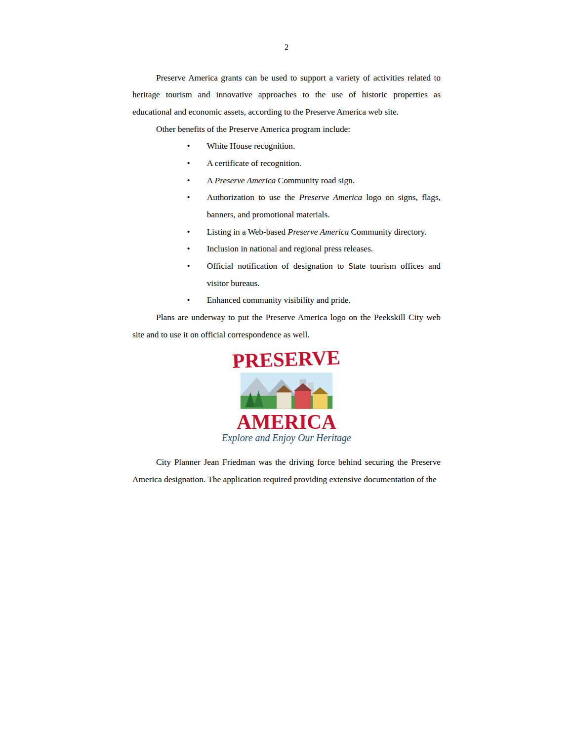2
Preserve America grants can be used to support a variety of activities related to heritage tourism and innovative approaches to the use of historic properties as educational and economic assets, according to the Preserve America web site.
Other benefits of the Preserve America program include:
White House recognition.
A certificate of recognition.
A Preserve America Community road sign.
Authorization to use the Preserve America logo on signs, flags, banners, and promotional materials.
Listing in a Web-based Preserve America Community directory.
Inclusion in national and regional press releases.
Official notification of designation to State tourism offices and visitor bureaus.
Enhanced community visibility and pride.
Plans are underway to put the Preserve America logo on the Peekskill City web site and to use it on official correspondence as well.
City Planner Jean Friedman was the driving force behind securing the Preserve America designation. The application required providing extensive documentation of the